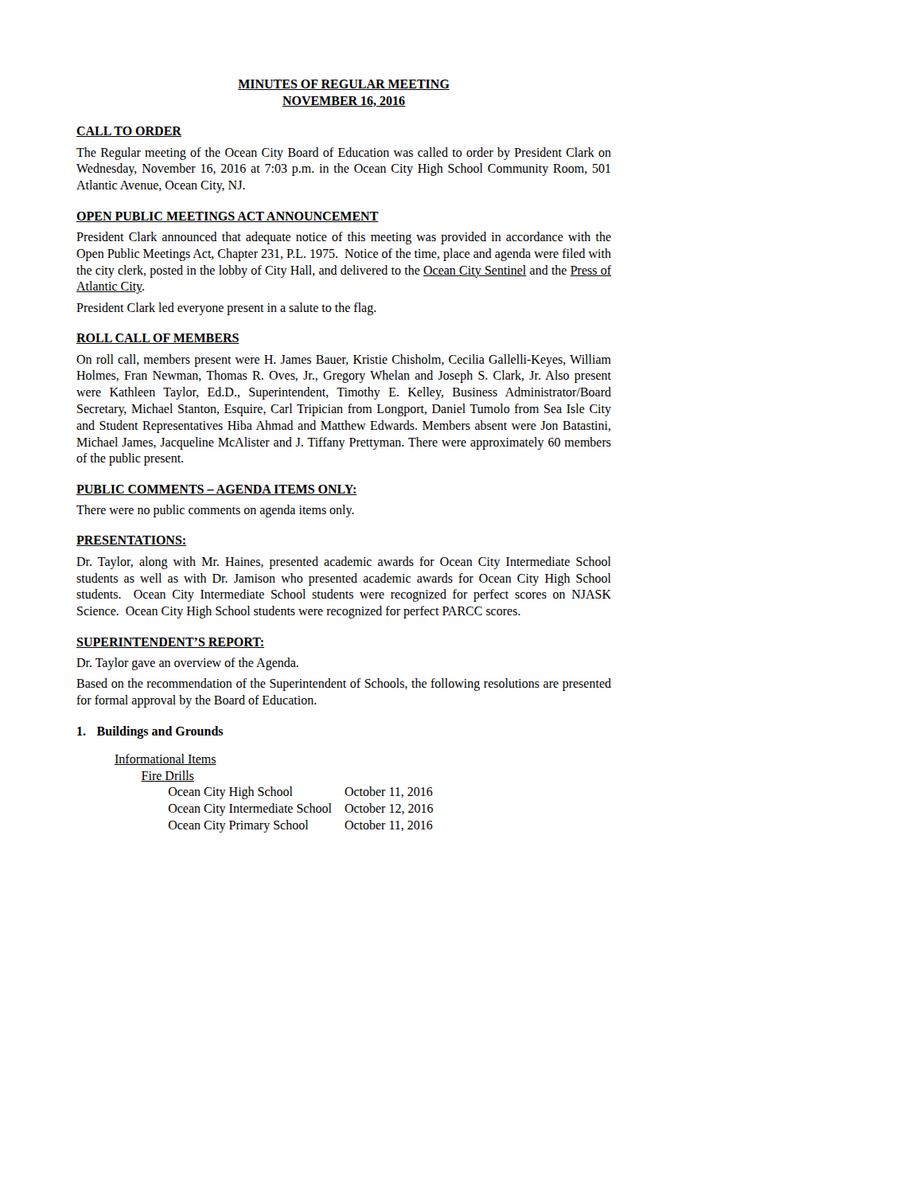MINUTES OF REGULAR MEETING
NOVEMBER 16, 2016
CALL TO ORDER
The Regular meeting of the Ocean City Board of Education was called to order by President Clark on Wednesday, November 16, 2016 at 7:03 p.m. in the Ocean City High School Community Room, 501 Atlantic Avenue, Ocean City, NJ.
OPEN PUBLIC MEETINGS ACT ANNOUNCEMENT
President Clark announced that adequate notice of this meeting was provided in accordance with the Open Public Meetings Act, Chapter 231, P.L. 1975. Notice of the time, place and agenda were filed with the city clerk, posted in the lobby of City Hall, and delivered to the Ocean City Sentinel and the Press of Atlantic City.
President Clark led everyone present in a salute to the flag.
ROLL CALL OF MEMBERS
On roll call, members present were H. James Bauer, Kristie Chisholm, Cecilia Gallelli-Keyes, William Holmes, Fran Newman, Thomas R. Oves, Jr., Gregory Whelan and Joseph S. Clark, Jr. Also present were Kathleen Taylor, Ed.D., Superintendent, Timothy E. Kelley, Business Administrator/Board Secretary, Michael Stanton, Esquire, Carl Tripician from Longport, Daniel Tumolo from Sea Isle City and Student Representatives Hiba Ahmad and Matthew Edwards. Members absent were Jon Batastini, Michael James, Jacqueline McAlister and J. Tiffany Prettyman. There were approximately 60 members of the public present.
PUBLIC COMMENTS – AGENDA ITEMS ONLY:
There were no public comments on agenda items only.
PRESENTATIONS:
Dr. Taylor, along with Mr. Haines, presented academic awards for Ocean City Intermediate School students as well as with Dr. Jamison who presented academic awards for Ocean City High School students. Ocean City Intermediate School students were recognized for perfect scores on NJASK Science. Ocean City High School students were recognized for perfect PARCC scores.
SUPERINTENDENT’S REPORT:
Dr. Taylor gave an overview of the Agenda.
Based on the recommendation of the Superintendent of Schools, the following resolutions are presented for formal approval by the Board of Education.
1. Buildings and Grounds
Informational Items
Fire Drills
| Ocean City High School | October 11, 2016 |
| Ocean City Intermediate School | October 12, 2016 |
| Ocean City Primary School | October 11, 2016 |